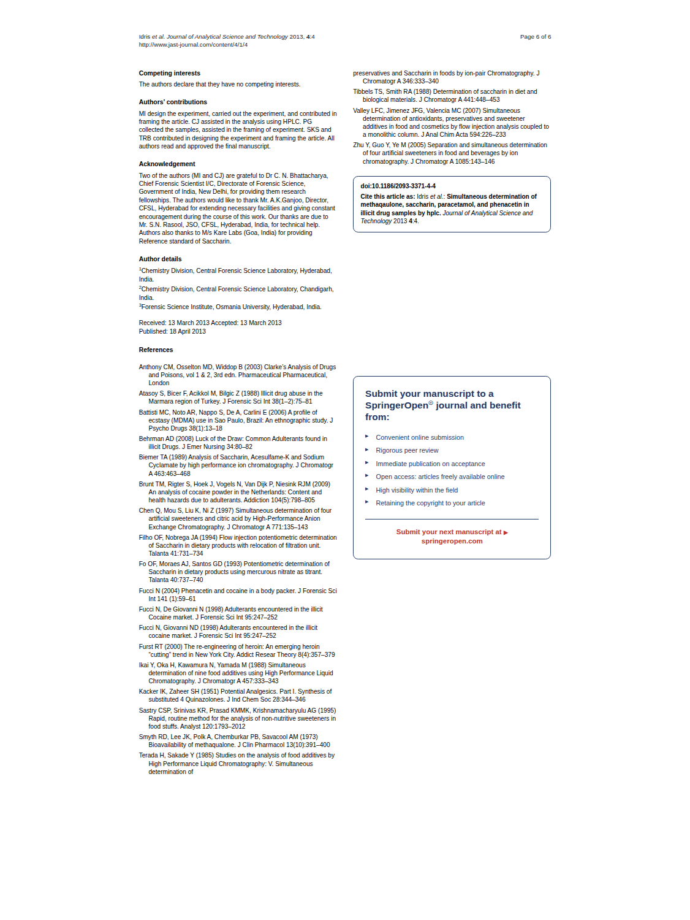Idris et al. Journal of Analytical Science and Technology 2013, 4:4
http://www.jast-journal.com/content/4/1/4
Page 6 of 6
Competing interests
The authors declare that they have no competing interests.
Authors’ contributions
MI design the experiment, carried out the experiment, and contributed in framing the article. CJ assisted in the analysis using HPLC. PG collected the samples, assisted in the framing of experiment. SKS and TRB contributed in designing the experiment and framing the article. All authors read and approved the final manuscript.
Acknowledgement
Two of the authors (MI and CJ) are grateful to Dr C. N. Bhattacharya, Chief Forensic Scientist I/C, Directorate of Forensic Science, Government of India, New Delhi, for providing them research fellowships. The authors would like to thank Mr. A.K.Ganjoo, Director, CFSL, Hyderabad for extending necessary facilities and giving constant encouragement during the course of this work. Our thanks are due to Mr. S.N. Rasool, JSO, CFSL, Hyderabad, India, for technical help. Authors also thanks to M/s Kare Labs (Goa, India) for providing Reference standard of Saccharin.
Author details
1Chemistry Division, Central Forensic Science Laboratory, Hyderabad, India.
2Chemistry Division, Central Forensic Science Laboratory, Chandigarh, India.
3Forensic Science Institute, Osmania University, Hyderabad, India.
Received: 13 March 2013 Accepted: 13 March 2013
Published: 18 April 2013
References
Anthony CM, Osselton MD, Widdop B (2003) Clarke’s Analysis of Drugs and Poisons, vol 1 & 2, 3rd edn. Pharmaceutical Pharmaceutical, London
Atasoy S, Bicer F, Acikkol M, Bilgic Z (1988) Illicit drug abuse in the Marmara region of Turkey. J Forensic Sci Int 38(1–2):75–81
Battisti MC, Noto AR, Nappo S, De A, Carlini E (2006) A profile of ecstasy (MDMA) use in Sao Paulo, Brazil: An ethnographic study. J Psycho Drugs 38(1):13–18
Behrman AD (2008) Luck of the Draw: Common Adulterants found in illicit Drugs. J Emer Nursing 34:80–82
Biemer TA (1989) Analysis of Saccharin, Acesulfame-K and Sodium Cyclamate by high performance ion chromatography. J Chromatogr A 463:463–468
Brunt TM, Rigter S, Hoek J, Vogels N, Van Dijk P, Niesink RJM (2009) An analysis of cocaine powder in the Netherlands: Content and health hazards due to adulterants. Addiction 104(5):798–805
Chen Q, Mou S, Liu K, Ni Z (1997) Simultaneous determination of four artificial sweeteners and citric acid by High-Performance Anion Exchange Chromatography. J Chromatogr A 771:135–143
Filho OF, Nobrega JA (1994) Flow injection potentiometric determination of Saccharin in dietary products with relocation of filtration unit. Talanta 41:731–734
Fo OF, Moraes AJ, Santos GD (1993) Potentiometric determination of Saccharin in dietary products using mercurous nitrate as titrant. Talanta 40:737–740
Fucci N (2004) Phenacetin and cocaine in a body packer. J Forensic Sci Int 141 (1):59–61
Fucci N, De Giovanni N (1998) Adulterants encountered in the illicit Cocaine market. J Forensic Sci Int 95:247–252
Fucci N, Giovanni ND (1998) Adulterants encountered in the illicit cocaine market. J Forensic Sci Int 95:247–252
Furst RT (2000) The re-engineering of heroin: An emerging heroin “cutting” trend in New York City. Addict Resear Theory 8(4):357–379
Ikai Y, Oka H, Kawamura N, Yamada M (1988) Simultaneous determination of nine food additives using High Performance Liquid Chromatography. J Chromatogr A 457:333–343
Kacker IK, Zaheer SH (1951) Potential Analgesics. Part I. Synthesis of substituted 4 Quinazolones. J Ind Chem Soc 28:344–346
Sastry CSP, Srinivas KR, Prasad KMMK, Krishnamacharyulu AG (1995) Rapid, routine method for the analysis of non-nutritive sweeteners in food stuffs. Analyst 120:1793–2012
Smyth RD, Lee JK, Polk A, Chemburkar PB, Savacool AM (1973) Bioavailability of methaqualone. J Clin Pharmacol 13(10):391–400
Terada H, Sakade Y (1985) Studies on the analysis of food additives by High Performance Liquid Chromatography: V. Simultaneous determination of
preservatives and Saccharin in foods by ion-pair Chromatography. J Chromatogr A 346:333–340
Tibbels TS, Smith RA (1988) Determination of saccharin in diet and biological materials. J Chromatogr A 441:448–453
Valley LFC, Jimenez JFG, Valencia MC (2007) Simultaneous determination of antioxidants, preservatives and sweetener additives in food and cosmetics by flow injection analysis coupled to a monolithic column. J Anal Chim Acta 594:226–233
Zhu Y, Guo Y, Ye M (2005) Separation and simultaneous determination of four artificial sweeteners in food and beverages by ion chromatography. J Chromatogr A 1085:143–146
doi:10.1186/2093-3371-4-4
Cite this article as: Idris et al.: Simultaneous determination of methaqaulone, saccharin, paracetamol, and phenacetin in illicit drug samples by hplc. Journal of Analytical Science and Technology 2013 4:4.
Submit your manuscript to a SpringerOpen☉ journal and benefit from:
Convenient online submission
Rigorous peer review
Immediate publication on acceptance
Open access: articles freely available online
High visibility within the field
Retaining the copyright to your article
Submit your next manuscript at ▶ springeropen.com